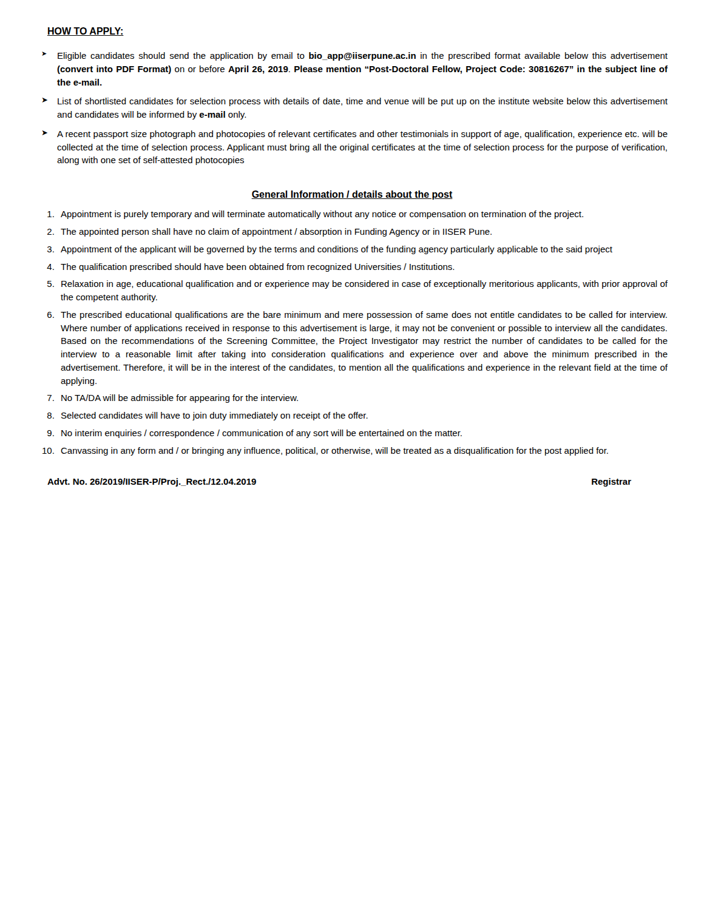HOW TO APPLY:
Eligible candidates should send the application by email to bio_app@iiserpune.ac.in in the prescribed format available below this advertisement (convert into PDF Format) on or before April 26, 2019. Please mention “Post-Doctoral Fellow, Project Code: 30816267” in the subject line of the e-mail.
List of shortlisted candidates for selection process with details of date, time and venue will be put up on the institute website below this advertisement and candidates will be informed by e-mail only.
A recent passport size photograph and photocopies of relevant certificates and other testimonials in support of age, qualification, experience etc. will be collected at the time of selection process. Applicant must bring all the original certificates at the time of selection process for the purpose of verification, along with one set of self-attested photocopies
General Information / details about the post
Appointment is purely temporary and will terminate automatically without any notice or compensation on termination of the project.
The appointed person shall have no claim of appointment / absorption in Funding Agency or in IISER Pune.
Appointment of the applicant will be governed by the terms and conditions of the funding agency particularly applicable to the said project
The qualification prescribed should have been obtained from recognized Universities / Institutions.
Relaxation in age, educational qualification and or experience may be considered in case of exceptionally meritorious applicants, with prior approval of the competent authority.
The prescribed educational qualifications are the bare minimum and mere possession of same does not entitle candidates to be called for interview. Where number of applications received in response to this advertisement is large, it may not be convenient or possible to interview all the candidates. Based on the recommendations of the Screening Committee, the Project Investigator may restrict the number of candidates to be called for the interview to a reasonable limit after taking into consideration qualifications and experience over and above the minimum prescribed in the advertisement. Therefore, it will be in the interest of the candidates, to mention all the qualifications and experience in the relevant field at the time of applying.
No TA/DA will be admissible for appearing for the interview.
Selected candidates will have to join duty immediately on receipt of the offer.
No interim enquiries / correspondence / communication of any sort will be entertained on the matter.
Canvassing in any form and / or bringing any influence, political, or otherwise, will be treated as a disqualification for the post applied for.
Advt. No. 26/2019/IISER-P/Proj._Rect./12.04.2019 Registrar